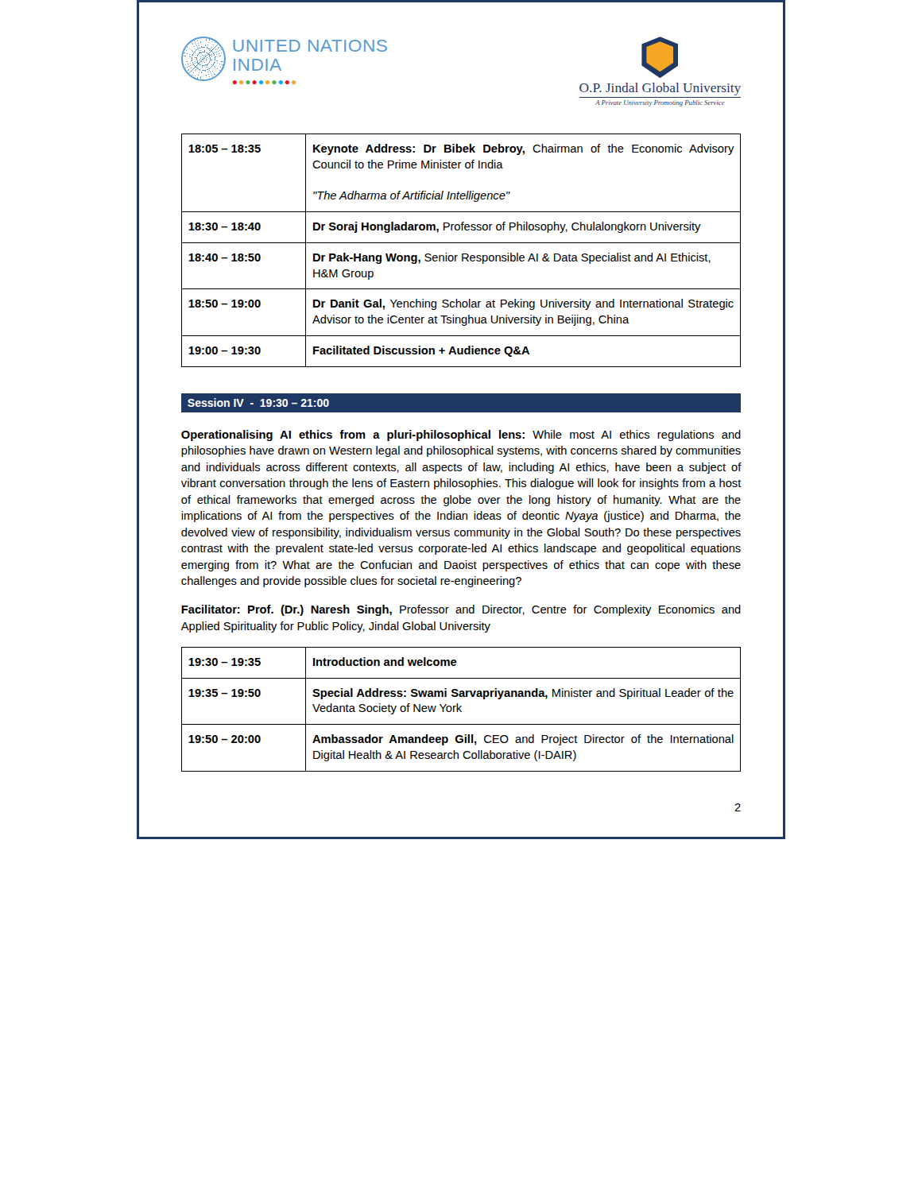UNITED NATIONS
INDIA
●●●●●●●●●●
O.P. Jindal Global University
A Private University Promoting Public Service
| 18:05 – 18:35 | Keynote Address: Dr Bibek Debroy, Chairman of the Economic Advisory Council to the Prime Minister of India "The Adharma of Artificial Intelligence" |
| 18:30 – 18:40 | Dr Soraj Hongladarom, Professor of Philosophy, Chulalongkorn University |
| 18:40 – 18:50 | Dr Pak-Hang Wong, Senior Responsible AI & Data Specialist and AI Ethicist, H&M Group |
| 18:50 – 19:00 | Dr Danit Gal, Yenching Scholar at Peking University and International Strategic Advisor to the iCenter at Tsinghua University in Beijing, China |
| 19:00 – 19:30 | Facilitated Discussion + Audience Q&A |
Session IV - 19:30 – 21:00
Operationalising AI ethics from a pluri-philosophical lens: While most AI ethics regulations and philosophies have drawn on Western legal and philosophical systems, with concerns shared by communities and individuals across different contexts, all aspects of law, including AI ethics, have been a subject of vibrant conversation through the lens of Eastern philosophies. This dialogue will look for insights from a host of ethical frameworks that emerged across the globe over the long history of humanity. What are the implications of AI from the perspectives of the Indian ideas of deontic Nyaya (justice) and Dharma, the devolved view of responsibility, individualism versus community in the Global South? Do these perspectives contrast with the prevalent state-led versus corporate-led AI ethics landscape and geopolitical equations emerging from it? What are the Confucian and Daoist perspectives of ethics that can cope with these challenges and provide possible clues for societal re-engineering?
Facilitator: Prof. (Dr.) Naresh Singh, Professor and Director, Centre for Complexity Economics and Applied Spirituality for Public Policy, Jindal Global University
| 19:30 – 19:35 | Introduction and welcome |
| 19:35 – 19:50 | Special Address: Swami Sarvapriyananda, Minister and Spiritual Leader of the Vedanta Society of New York |
| 19:50 – 20:00 | Ambassador Amandeep Gill, CEO and Project Director of the International Digital Health & AI Research Collaborative (I-DAIR) |
2